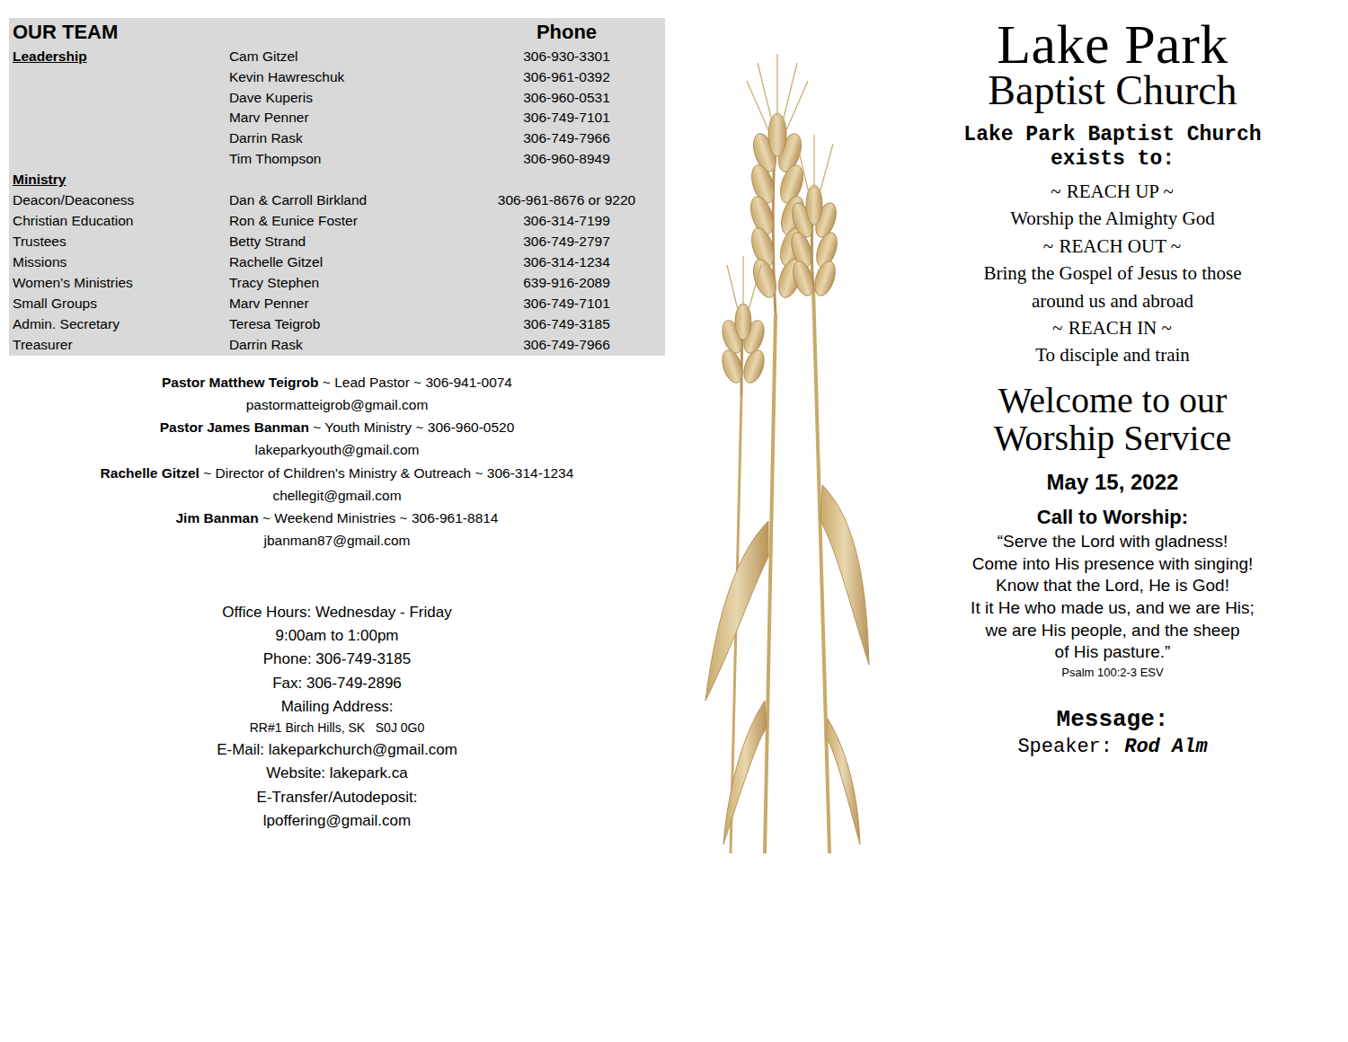| OUR TEAM | | Phone |
| Leadership | Cam Gitzel | 306-930-3301 |
| | Kevin Hawreschuk | 306-961-0392 |
| | Dave Kuperis | 306-960-0531 |
| | Marv Penner | 306-749-7101 |
| | Darrin Rask | 306-749-7966 |
| | Tim Thompson | 306-960-8949 |
| Ministry | | |
| Deacon/Deaconess | Dan & Carroll Birkland | 306-961-8676 or 9220 |
| Christian Education | Ron & Eunice Foster | 306-314-7199 |
| Trustees | Betty Strand | 306-749-2797 |
| Missions | Rachelle Gitzel | 306-314-1234 |
| Women’s Ministries | Tracy Stephen | 639-916-2089 |
| Small Groups | Marv Penner | 306-749-7101 |
| Admin. Secretary | Teresa Teigrob | 306-749-3185 |
| Treasurer | Darrin Rask | 306-749-7966 |
Pastor Matthew Teigrob ~ Lead Pastor ~ 306-941-0074
pastormatteigrob@gmail.com
Pastor James Banman ~ Youth Ministry ~ 306-960-0520
lakeparkyouth@gmail.com
Rachelle Gitzel ~ Director of Children's Ministry & Outreach ~ 306-314-1234
chellegit@gmail.com
Jim Banman ~ Weekend Ministries ~ 306-961-8814
jbanman87@gmail.com
Office Hours: Wednesday - Friday
9:00am to 1:00pm
Phone: 306-749-3185
Fax: 306-749-2896
Mailing Address:
RR#1 Birch Hills, SK S0J 0G0
E-Mail: lakeparkchurch@gmail.com
Website: lakepark.ca
E-Transfer/Autodeposit:
lpoffering@gmail.com
Lake Park Baptist Church
Lake Park Baptist Church
exists to:
~ REACH UP ~
Worship the Almighty God
~ REACH OUT ~
Bring the Gospel of Jesus to those
around us and abroad
~ REACH IN ~
To disciple and train
Welcome to our
Worship Service
May 15, 2022
Call to Worship:
“Serve the Lord with gladness!
Come into His presence with singing!
Know that the Lord, He is God!
It it He who made us, and we are His;
we are His people, and the sheep
of His pasture.”
Psalm 100:2-3 ESV
Message:
Speaker: Rod Alm